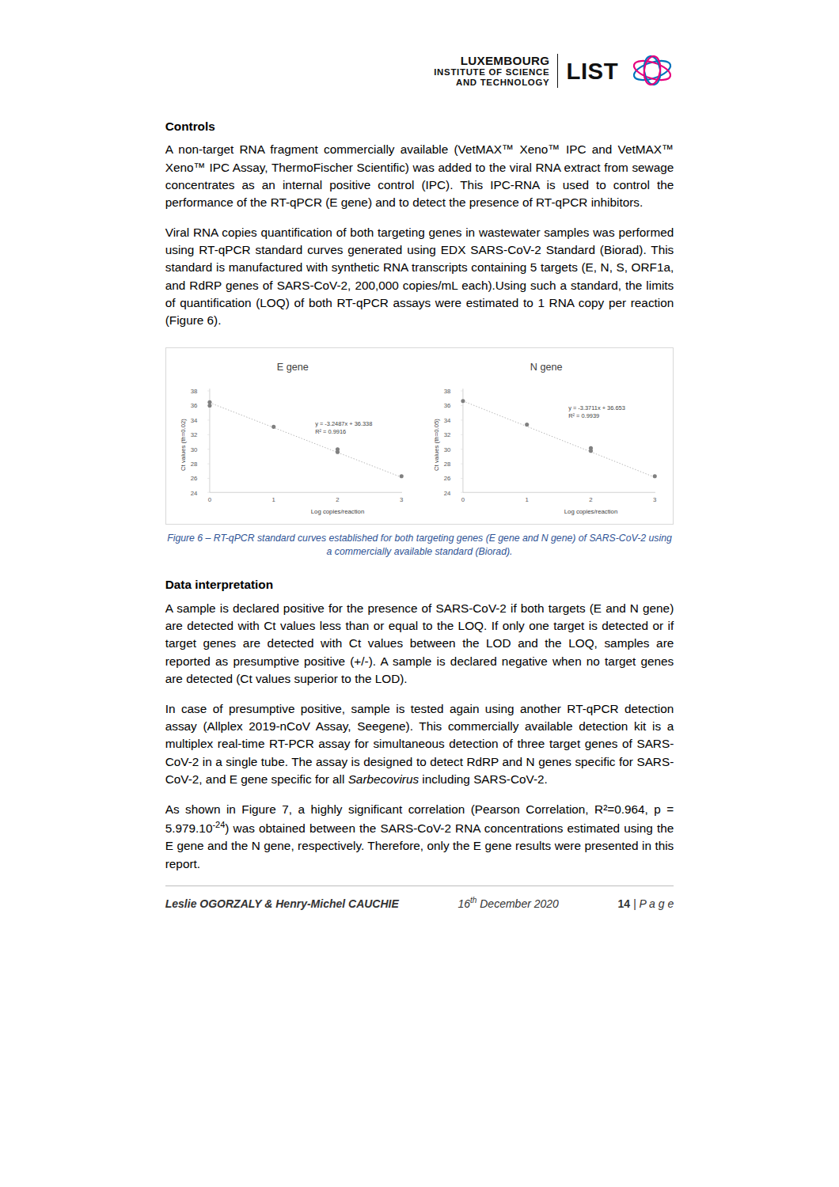Luxembourg
Institute of Science
and Technology
LIST
Controls
A non-target RNA fragment commercially available (VetMAX™ Xeno™ IPC and VetMAX™ Xeno™ IPC Assay, ThermoFischer Scientific) was added to the viral RNA extract from sewage concentrates as an internal positive control (IPC). This IPC-RNA is used to control the performance of the RT-qPCR (E gene) and to detect the presence of RT-qPCR inhibitors.
Viral RNA copies quantification of both targeting genes in wastewater samples was performed using RT-qPCR standard curves generated using EDX SARS-CoV-2 Standard (Biorad). This standard is manufactured with synthetic RNA transcripts containing 5 targets (E, N, S, ORF1a, and RdRP genes of SARS-CoV-2, 200,000 copies/mL each).Using such a standard, the limits of quantification (LOQ) of both RT-qPCR assays were estimated to 1 RNA copy per reaction (Figure 6).
E gene
38 36 34 32 30 28 26 24 0 1 2 3 Log copies/reaction Ct values (th=0.02) y = -3.2487x + 36.338 R² = 0.9916
N gene
38 36 34 32 30 28 26 24 0 1 2 3 Log copies/reaction Ct values (th=0.05) y = -3.3711x + 36.653 R² = 0.9939
Figure 6 – RT-qPCR standard curves established for both targeting genes (E gene and N gene) of SARS-CoV-2 using a commercially available standard (Biorad).
Data interpretation
A sample is declared positive for the presence of SARS-CoV-2 if both targets (E and N gene) are detected with Ct values less than or equal to the LOQ. If only one target is detected or if target genes are detected with Ct values between the LOD and the LOQ, samples are reported as presumptive positive (+/-). A sample is declared negative when no target genes are detected (Ct values superior to the LOD).
In case of presumptive positive, sample is tested again using another RT-qPCR detection assay (Allplex 2019-nCoV Assay, Seegene). This commercially available detection kit is a multiplex real-time RT-PCR assay for simultaneous detection of three target genes of SARS-CoV-2 in a single tube. The assay is designed to detect RdRP and N genes specific for SARS-CoV-2, and E gene specific for all Sarbecovirus including SARS-CoV-2.
As shown in Figure 7, a highly significant correlation (Pearson Correlation, R²=0.964, p = 5.979.10-24) was obtained between the SARS-CoV-2 RNA concentrations estimated using the E gene and the N gene, respectively. Therefore, only the E gene results were presented in this report.
Leslie OGORZALY & Henry-Michel CAUCHIE 16th December 2020 14 | P a g e